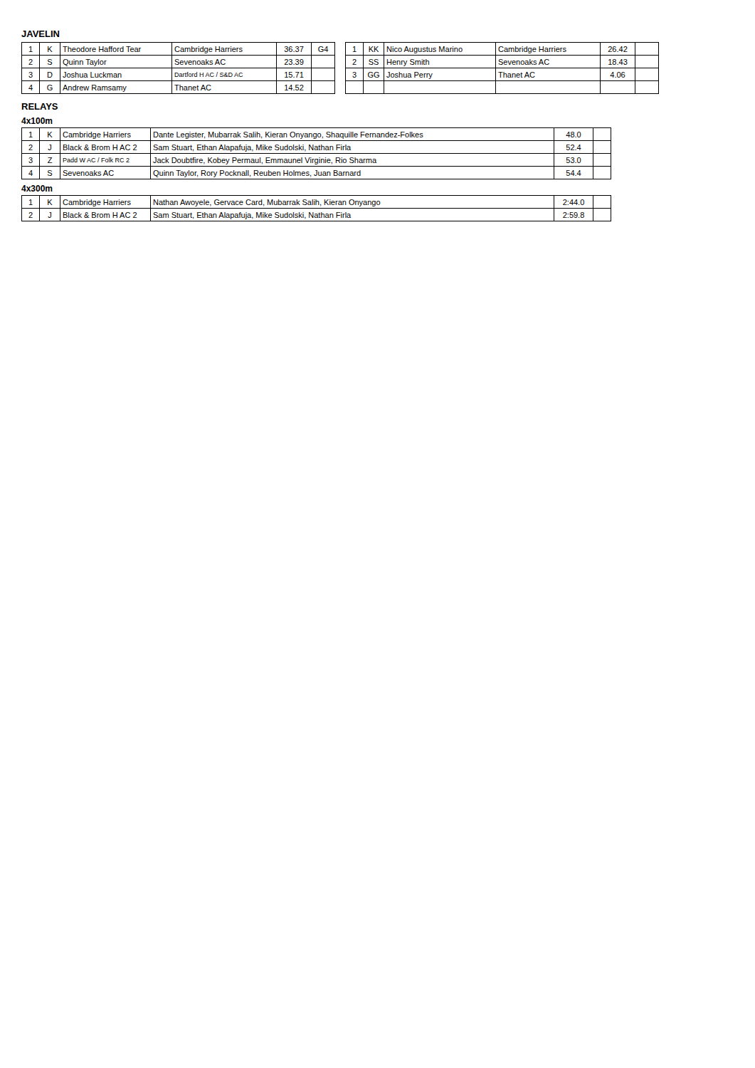JAVELIN
| 1 | K | Theodore Hafford Tear | Cambridge Harriers | 36.37 | G4 |
| 2 | S | Quinn Taylor | Sevenoaks AC | 23.39 | |
| 3 | D | Joshua Luckman | Dartford H AC / S&D AC | 15.71 | |
| 4 | G | Andrew Ramsamy | Thanet AC | 14.52 | |
| 1 | KK | Nico Augustus Marino | Cambridge Harriers | 26.42 | |
| 2 | SS | Henry Smith | Sevenoaks AC | 18.43 | |
| 3 | GG | Joshua Perry | Thanet AC | 4.06 | |
RELAYS
4x100m
| 1 | K | Cambridge Harriers | Dante Legister, Mubarrak Salih, Kieran Onyango, Shaquille Fernandez-Folkes | 48.0 | |
| 2 | J | Black & Brom H AC 2 | Sam Stuart, Ethan Alapafuja, Mike Sudolski, Nathan Firla | 52.4 | |
| 3 | Z | Padd W AC / Folk RC 2 | Jack Doubtfire, Kobey Permaul, Emmaunel Virginie, Rio Sharma | 53.0 | |
| 4 | S | Sevenoaks AC | Quinn Taylor, Rory Pocknall, Reuben Holmes, Juan Barnard | 54.4 | |
4x300m
| 1 | K | Cambridge Harriers | Nathan Awoyele, Gervace Card, Mubarrak Salih, Kieran Onyango | 2:44.0 | |
| 2 | J | Black & Brom H AC 2 | Sam Stuart, Ethan Alapafuja, Mike Sudolski, Nathan Firla | 2:59.8 | |